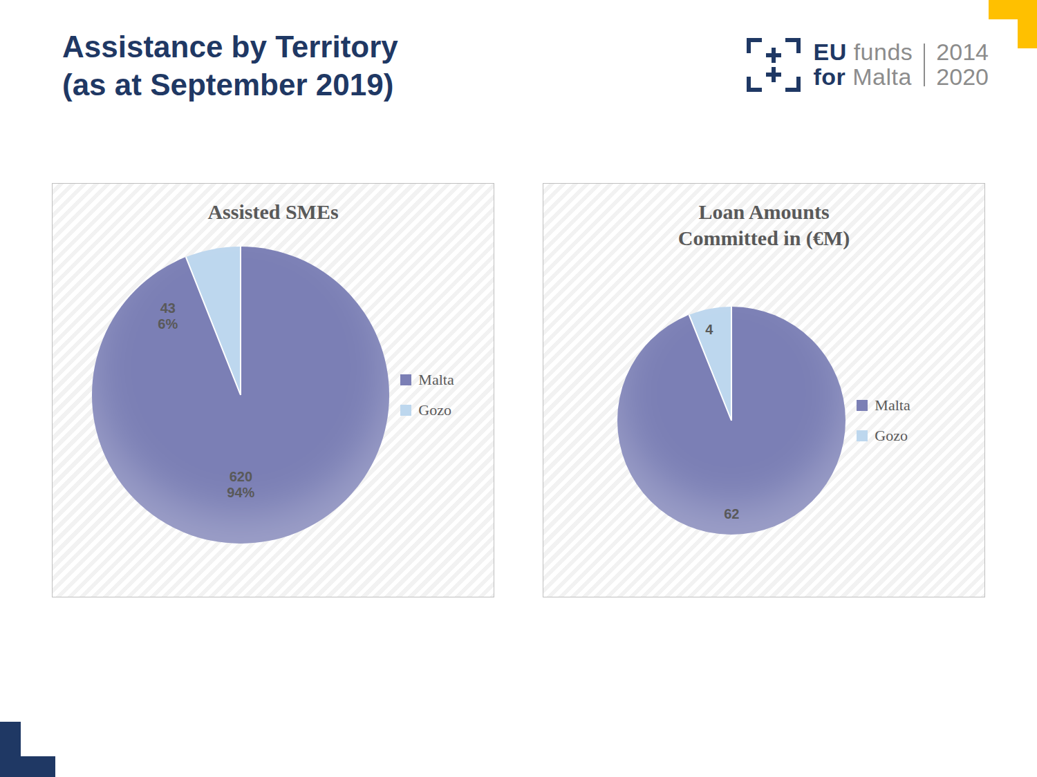Assistance by Territory
(as at September 2019)
EU funds
for Malta
2014
2020
Assisted SMEs
43
6%
620
94%
Malta
Gozo
Loan Amounts
Committed in (€M)
4
62
Malta
Gozo